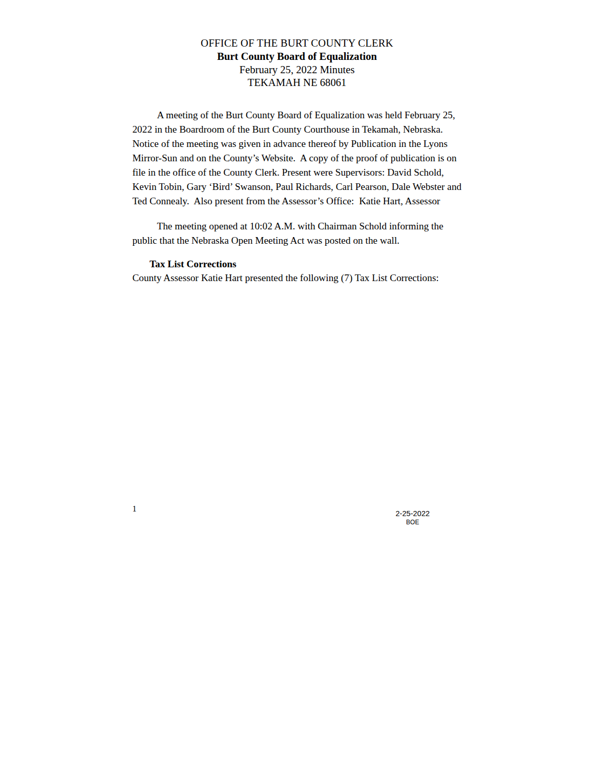OFFICE OF THE BURT COUNTY CLERK
Burt County Board of Equalization
February 25, 2022 Minutes
TEKAMAH NE 68061
A meeting of the Burt County Board of Equalization was held February 25, 2022 in the Boardroom of the Burt County Courthouse in Tekamah, Nebraska. Notice of the meeting was given in advance thereof by Publication in the Lyons Mirror-Sun and on the County’s Website. A copy of the proof of publication is on file in the office of the County Clerk. Present were Supervisors: David Schold, Kevin Tobin, Gary ‘Bird’ Swanson, Paul Richards, Carl Pearson, Dale Webster and Ted Connealy. Also present from the Assessor’s Office: Katie Hart, Assessor
The meeting opened at 10:02 A.M. with Chairman Schold informing the public that the Nebraska Open Meeting Act was posted on the wall.
Tax List Corrections
County Assessor Katie Hart presented the following (7) Tax List Corrections:
1
2-25-2022
BOE